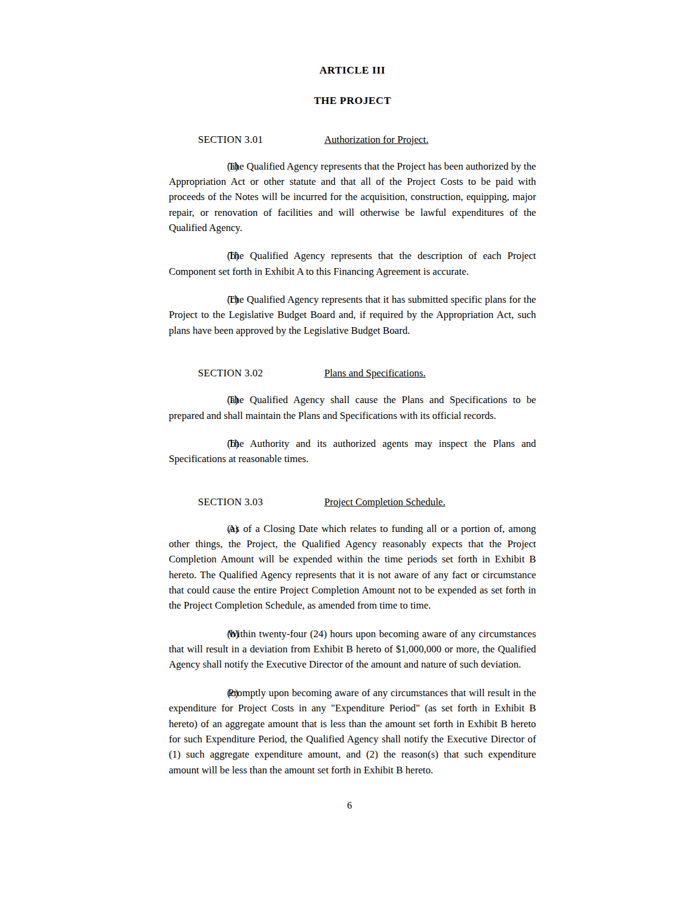ARTICLE III
THE PROJECT
SECTION 3.01 Authorization for Project.
(a) The Qualified Agency represents that the Project has been authorized by the Appropriation Act or other statute and that all of the Project Costs to be paid with proceeds of the Notes will be incurred for the acquisition, construction, equipping, major repair, or renovation of facilities and will otherwise be lawful expenditures of the Qualified Agency.
(b) The Qualified Agency represents that the description of each Project Component set forth in Exhibit A to this Financing Agreement is accurate.
(c) The Qualified Agency represents that it has submitted specific plans for the Project to the Legislative Budget Board and, if required by the Appropriation Act, such plans have been approved by the Legislative Budget Board.
SECTION 3.02 Plans and Specifications.
(a) The Qualified Agency shall cause the Plans and Specifications to be prepared and shall maintain the Plans and Specifications with its official records.
(b) The Authority and its authorized agents may inspect the Plans and Specifications at reasonable times.
SECTION 3.03 Project Completion Schedule.
(a) As of a Closing Date which relates to funding all or a portion of, among other things, the Project, the Qualified Agency reasonably expects that the Project Completion Amount will be expended within the time periods set forth in Exhibit B hereto. The Qualified Agency represents that it is not aware of any fact or circumstance that could cause the entire Project Completion Amount not to be expended as set forth in the Project Completion Schedule, as amended from time to time.
(b) Within twenty-four (24) hours upon becoming aware of any circumstances that will result in a deviation from Exhibit B hereto of $1,000,000 or more, the Qualified Agency shall notify the Executive Director of the amount and nature of such deviation.
(c) Promptly upon becoming aware of any circumstances that will result in the expenditure for Project Costs in any "Expenditure Period" (as set forth in Exhibit B hereto) of an aggregate amount that is less than the amount set forth in Exhibit B hereto for such Expenditure Period, the Qualified Agency shall notify the Executive Director of (1) such aggregate expenditure amount, and (2) the reason(s) that such expenditure amount will be less than the amount set forth in Exhibit B hereto.
6